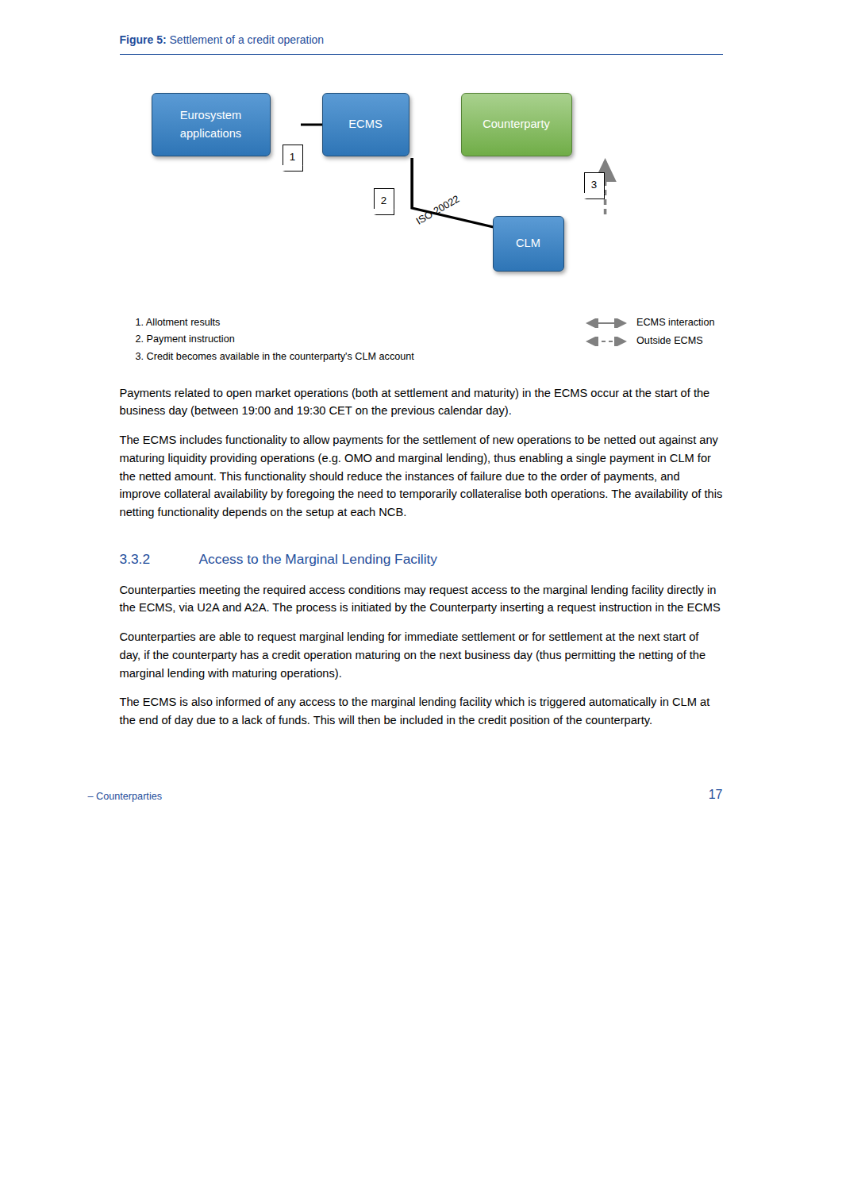Figure 5: Settlement of a credit operation
Eurosystem
applications
ECMS
Counterparty
CLM
1
2
3
ISO 20022
1. Allotment results
2. Payment instruction
3. Credit becomes available in the counterparty's CLM account
ECMS interaction
Outside ECMS
Payments related to open market operations (both at settlement and maturity) in the ECMS occur at the start of the business day (between 19:00 and 19:30 CET on the previous calendar day).
The ECMS includes functionality to allow payments for the settlement of new operations to be netted out against any maturing liquidity providing operations (e.g. OMO and marginal lending), thus enabling a single payment in CLM for the netted amount. This functionality should reduce the instances of failure due to the order of payments, and improve collateral availability by foregoing the need to temporarily collateralise both operations. The availability of this netting functionality depends on the setup at each NCB.
3.3.2
Access to the Marginal Lending Facility
Counterparties meeting the required access conditions may request access to the marginal lending facility directly in the ECMS, via U2A and A2A. The process is initiated by the Counterparty inserting a request instruction in the ECMS
Counterparties are able to request marginal lending for immediate settlement or for settlement at the next start of day, if the counterparty has a credit operation maturing on the next business day (thus permitting the netting of the marginal lending with maturing operations).
The ECMS is also informed of any access to the marginal lending facility which is triggered automatically in CLM at the end of day due to a lack of funds. This will then be included in the credit position of the counterparty.
– Counterparties
17